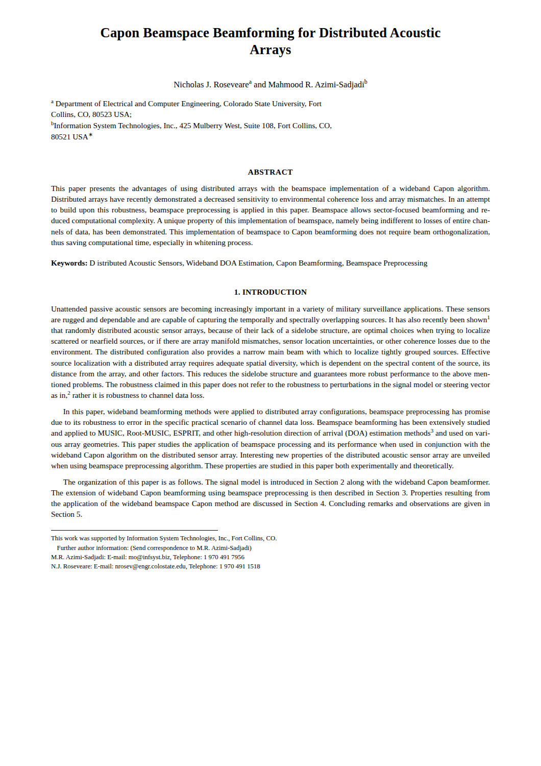Capon Beamspace Beamforming for Distributed Acoustic
Arrays
Nicholas J. Rosevearea and Mahmood R. Azimi-Sadjadib
a Department of Electrical and Computer Engineering, Colorado State University, Fort
Collins, CO, 80523 USA;
bInformation System Technologies, Inc., 425 Mulberry West, Suite 108, Fort Collins, CO,
80521 USA∗
ABSTRACT
This paper presents the advantages of using distributed arrays with the beamspace implementation of a wideband Capon algorithm. Distributed arrays have recently demonstrated a decreased sensitivity to environmental coherence loss and array mismatches. In an attempt to build upon this robustness, beamspace preprocessing is applied in this paper. Beamspace allows sector-focused beamforming and reduced computational complexity. A unique property of this implementation of beamspace, namely being indifferent to losses of entire channels of data, has been demonstrated. This implementation of beamspace to Capon beamforming does not require beam orthogonalization, thus saving computational time, especially in whitening process.
Keywords: D istributed Acoustic Sensors, Wideband DOA Estimation, Capon Beamforming, Beamspace Preprocessing
1. INTRODUCTION
Unattended passive acoustic sensors are becoming increasingly important in a variety of military surveillance applications. These sensors are rugged and dependable and are capable of capturing the temporally and spectrally overlapping sources. It has also recently been shown1 that randomly distributed acoustic sensor arrays, because of their lack of a sidelobe structure, are optimal choices when trying to localize scattered or nearfield sources, or if there are array manifold mismatches, sensor location uncertainties, or other coherence losses due to the environment. The distributed configuration also provides a narrow main beam with which to localize tightly grouped sources. Effective source localization with a distributed array requires adequate spatial diversity, which is dependent on the spectral content of the source, its distance from the array, and other factors. This reduces the sidelobe structure and guarantees more robust performance to the above mentioned problems. The robustness claimed in this paper does not refer to the robustness to perturbations in the signal model or steering vector as in,2 rather it is robustness to channel data loss.
In this paper, wideband beamforming methods were applied to distributed array configurations, beamspace preprocessing has promise due to its robustness to error in the specific practical scenario of channel data loss. Beamspace beamforming has been extensively studied and applied to MUSIC, Root-MUSIC, ESPRIT, and other high-resolution direction of arrival (DOA) estimation methods3 and used on various array geometries. This paper studies the application of beamspace processing and its performance when used in conjunction with the wideband Capon algorithm on the distributed sensor array. Interesting new properties of the distributed acoustic sensor array are unveiled when using beamspace preprocessing algorithm. These properties are studied in this paper both experimentally and theoretically.
The organization of this paper is as follows. The signal model is introduced in Section 2 along with the wideband Capon beamformer. The extension of wideband Capon beamforming using beamspace preprocessing is then described in Section 3. Properties resulting from the application of the wideband beamspace Capon method are discussed in Section 4. Concluding remarks and observations are given in Section 5.
This work was supported by Information System Technologies, Inc., Fort Collins, CO.
Further author information: (Send correspondence to M.R. Azimi-Sadjadi)
M.R. Azimi-Sadjadi: E-mail: mo@infsyst.biz, Telephone: 1 970 491 7956
N.J. Roseveare: E-mail: nrosev@engr.colostate.edu, Telephone: 1 970 491 1518